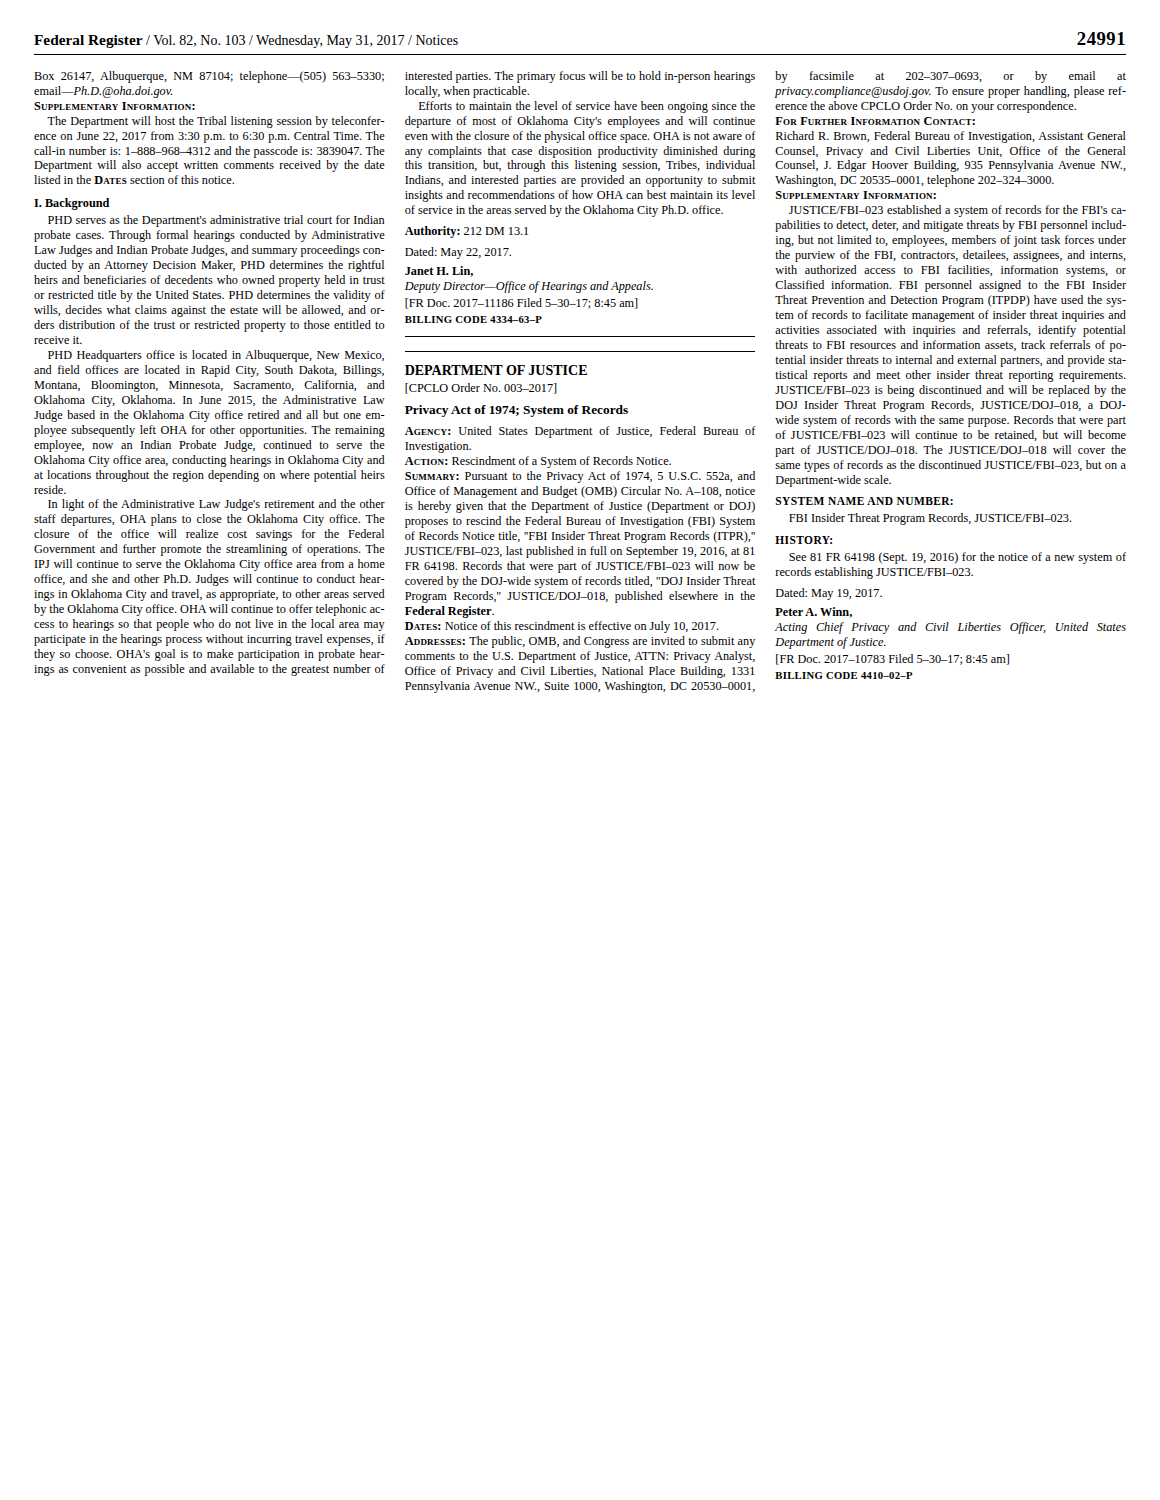Federal Register / Vol. 82, No. 103 / Wednesday, May 31, 2017 / Notices
24991
Box 26147, Albuquerque, NM 87104; telephone—(505) 563–5330; email—Ph.D.@oha.doi.gov.
Supplementary Information:
The Department will host the Tribal listening session by teleconference on June 22, 2017 from 3:30 p.m. to 6:30 p.m. Central Time. The call-in number is: 1–888–968–4312 and the passcode is: 3839047. The Department will also accept written comments received by the date listed in the Dates section of this notice.
I. Background
PHD serves as the Department's administrative trial court for Indian probate cases. Through formal hearings conducted by Administrative Law Judges and Indian Probate Judges, and summary proceedings conducted by an Attorney Decision Maker, PHD determines the rightful heirs and beneficiaries of decedents who owned property held in trust or restricted title by the United States. PHD determines the validity of wills, decides what claims against the estate will be allowed, and orders distribution of the trust or restricted property to those entitled to receive it.
PHD Headquarters office is located in Albuquerque, New Mexico, and field offices are located in Rapid City, South Dakota, Billings, Montana, Bloomington, Minnesota, Sacramento, California, and Oklahoma City, Oklahoma. In June 2015, the Administrative Law Judge based in the Oklahoma City office retired and all but one employee subsequently left OHA for other opportunities. The remaining employee, now an Indian Probate Judge, continued to serve the Oklahoma City office area, conducting hearings in Oklahoma City and at locations throughout the region depending on where potential heirs reside.
In light of the Administrative Law Judge's retirement and the other staff departures, OHA plans to close the Oklahoma City office. The closure of the office will realize cost savings for the Federal Government and further promote the streamlining of operations. The IPJ will continue to serve the Oklahoma City office area from a home office, and she and other Ph.D. Judges will continue to conduct hearings in Oklahoma City and travel, as appropriate, to other areas served by the Oklahoma City office. OHA will continue to offer telephonic access to hearings so that people who do not live in the local area may participate in the hearings process without incurring travel expenses, if they so choose. OHA's goal is to make participation in probate hearings as convenient as possible and available to the greatest number of interested parties. The primary focus will be to hold in-person hearings locally, when practicable.
Efforts to maintain the level of service have been ongoing since the departure of most of Oklahoma City's employees and will continue even with the closure of the physical office space. OHA is not aware of any complaints that case disposition productivity diminished during this transition, but, through this listening session, Tribes, individual Indians, and interested parties are provided an opportunity to submit insights and recommendations of how OHA can best maintain its level of service in the areas served by the Oklahoma City Ph.D. office.
Authority: 212 DM 13.1
Dated: May 22, 2017.
Janet H. Lin,
Deputy Director—Office of Hearings and Appeals.
[FR Doc. 2017–11186 Filed 5–30–17; 8:45 am]
BILLING CODE 4334–63–P
DEPARTMENT OF JUSTICE
[CPCLO Order No. 003–2017]
Privacy Act of 1974; System of Records
Agency: United States Department of Justice, Federal Bureau of Investigation.
Action: Rescindment of a System of Records Notice.
Summary: Pursuant to the Privacy Act of 1974, 5 U.S.C. 552a, and Office of Management and Budget (OMB) Circular No. A–108, notice is hereby given that the Department of Justice (Department or DOJ) proposes to rescind the Federal Bureau of Investigation (FBI) System of Records Notice title, ''FBI Insider Threat Program Records (ITPR),'' JUSTICE/FBI–023, last published in full on September 19, 2016, at 81 FR 64198. Records that were part of JUSTICE/FBI–023 will now be covered by the DOJ-wide system of records titled, ''DOJ Insider Threat Program Records,'' JUSTICE/DOJ–018, published elsewhere in the Federal Register.
Dates: Notice of this rescindment is effective on July 10, 2017.
Addresses: The public, OMB, and Congress are invited to submit any comments to the U.S. Department of Justice, ATTN: Privacy Analyst, Office of Privacy and Civil Liberties, National Place Building, 1331 Pennsylvania Avenue NW., Suite 1000, Washington, DC 20530–0001, by facsimile at 202–307–0693, or by email at privacy.compliance@usdoj.gov. To ensure proper handling, please reference the above CPCLO Order No. on your correspondence.
For Further Information Contact:
Richard R. Brown, Federal Bureau of Investigation, Assistant General Counsel, Privacy and Civil Liberties Unit, Office of the General Counsel, J. Edgar Hoover Building, 935 Pennsylvania Avenue NW., Washington, DC 20535–0001, telephone 202–324–3000.
Supplementary Information:
JUSTICE/FBI–023 established a system of records for the FBI's capabilities to detect, deter, and mitigate threats by FBI personnel including, but not limited to, employees, members of joint task forces under the purview of the FBI, contractors, detailees, assignees, and interns, with authorized access to FBI facilities, information systems, or Classified information. FBI personnel assigned to the FBI Insider Threat Prevention and Detection Program (ITPDP) have used the system of records to facilitate management of insider threat inquiries and activities associated with inquiries and referrals, identify potential threats to FBI resources and information assets, track referrals of potential insider threats to internal and external partners, and provide statistical reports and meet other insider threat reporting requirements. JUSTICE/FBI–023 is being discontinued and will be replaced by the DOJ Insider Threat Program Records, JUSTICE/DOJ–018, a DOJ-wide system of records with the same purpose. Records that were part of JUSTICE/FBI–023 will continue to be retained, but will become part of JUSTICE/DOJ–018. The JUSTICE/DOJ–018 will cover the same types of records as the discontinued JUSTICE/FBI–023, but on a Department-wide scale.
System Name and Number:
FBI Insider Threat Program Records, JUSTICE/FBI–023.
History:
See 81 FR 64198 (Sept. 19, 2016) for the notice of a new system of records establishing JUSTICE/FBI–023.
Dated: May 19, 2017.
Peter A. Winn,
Acting Chief Privacy and Civil Liberties Officer, United States Department of Justice.
[FR Doc. 2017–10783 Filed 5–30–17; 8:45 am]
BILLING CODE 4410–02–P